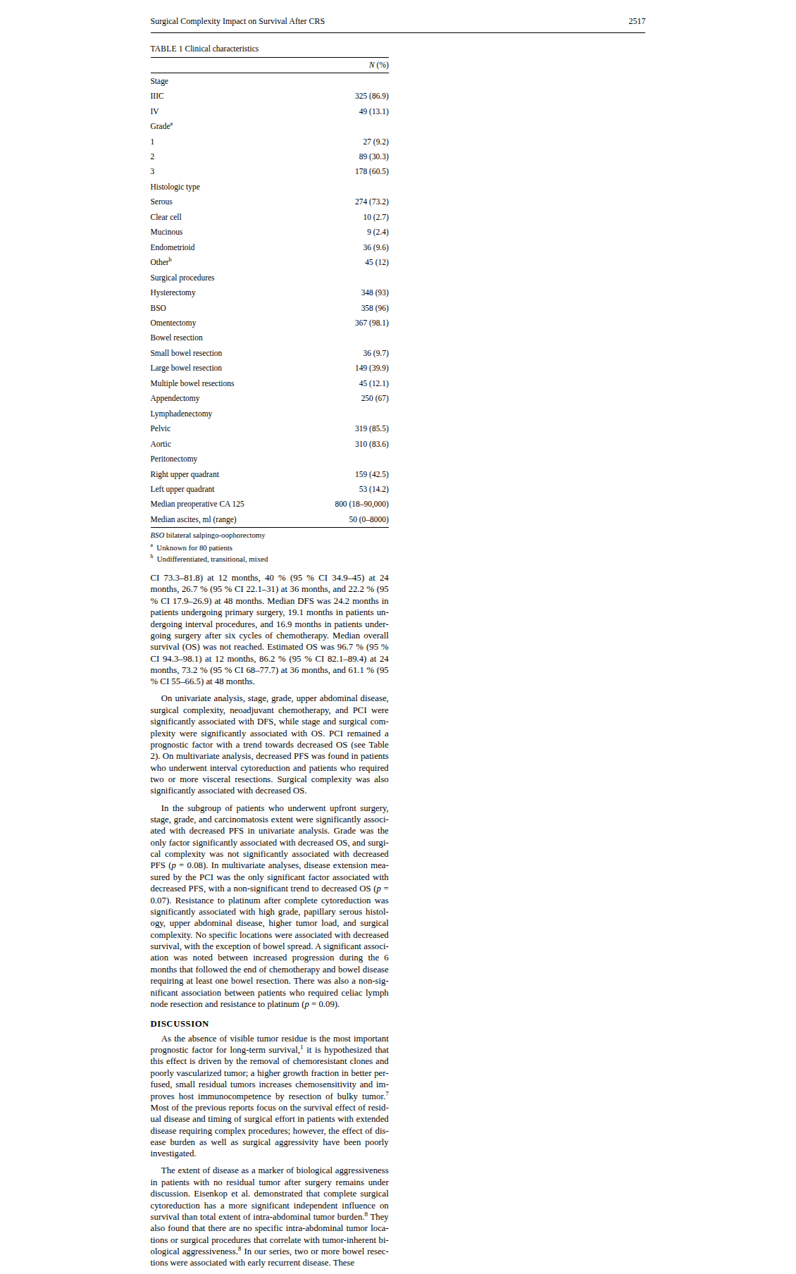Surgical Complexity Impact on Survival After CRS 2517
TABLE 1 Clinical characteristics
| | N (%) |
| --- | --- |
| Stage | |
| IIIC | 325 (86.9) |
| IV | 49 (13.1) |
| Grade a | |
| 1 | 27 (9.2) |
| 2 | 89 (30.3) |
| 3 | 178 (60.5) |
| Histologic type | |
| Serous | 274 (73.2) |
| Clear cell | 10 (2.7) |
| Mucinous | 9 (2.4) |
| Endometrioid | 36 (9.6) |
| Other b | 45 (12) |
| Surgical procedures | |
| Hysterectomy | 348 (93) |
| BSO | 358 (96) |
| Omentectomy | 367 (98.1) |
| Bowel resection | |
| Small bowel resection | 36 (9.7) |
| Large bowel resection | 149 (39.9) |
| Multiple bowel resections | 45 (12.1) |
| Appendectomy | 250 (67) |
| Lymphadenectomy | |
| Pelvic | 319 (85.5) |
| Aortic | 310 (83.6) |
| Peritonectomy | |
| Right upper quadrant | 159 (42.5) |
| Left upper quadrant | 53 (14.2) |
| Median preoperative CA 125 | 800 (18–90,000) |
| Median ascites, ml (range) | 50 (0–8000) |
BSO bilateral salpingo-oophorectomy
a Unknown for 80 patients
b Undifferentiated, transitional, mixed
CI 73.3–81.8) at 12 months, 40 % (95 % CI 34.9–45) at 24 months, 26.7 % (95 % CI 22.1–31) at 36 months, and 22.2 % (95 % CI 17.9–26.9) at 48 months. Median DFS was 24.2 months in patients undergoing primary surgery, 19.1 months in patients undergoing interval procedures, and 16.9 months in patients undergoing surgery after six cycles of chemotherapy. Median overall survival (OS) was not reached. Estimated OS was 96.7 % (95 % CI 94.3–98.1) at 12 months, 86.2 % (95 % CI 82.1–89.4) at 24 months, 73.2 % (95 % CI 68–77.7) at 36 months, and 61.1 % (95 % CI 55–66.5) at 48 months.
On univariate analysis, stage, grade, upper abdominal disease, surgical complexity, neoadjuvant chemotherapy, and PCI were significantly associated with DFS, while stage and surgical complexity were significantly associated with OS. PCI remained a prognostic factor with a trend towards decreased OS (see Table 2). On multivariate analysis, decreased PFS was found in patients who underwent interval cytoreduction and patients who required two or more visceral resections. Surgical complexity was also significantly associated with decreased OS.
In the subgroup of patients who underwent upfront surgery, stage, grade, and carcinomatosis extent were significantly associated with decreased PFS in univariate analysis. Grade was the only factor significantly associated with decreased OS, and surgical complexity was not significantly associated with decreased PFS (p = 0.08). In multivariate analyses, disease extension measured by the PCI was the only significant factor associated with decreased PFS, with a non-significant trend to decreased OS (p = 0.07). Resistance to platinum after complete cytoreduction was significantly associated with high grade, papillary serous histology, upper abdominal disease, higher tumor load, and surgical complexity. No specific locations were associated with decreased survival, with the exception of bowel spread. A significant association was noted between increased progression during the 6 months that followed the end of chemotherapy and bowel disease requiring at least one bowel resection. There was also a non-significant association between patients who required celiac lymph node resection and resistance to platinum (p = 0.09).
Discussion
As the absence of visible tumor residue is the most important prognostic factor for long-term survival,1 it is hypothesized that this effect is driven by the removal of chemoresistant clones and poorly vascularized tumor; a higher growth fraction in better perfused, small residual tumors increases chemosensitivity and improves host immunocompetence by resection of bulky tumor.7 Most of the previous reports focus on the survival effect of residual disease and timing of surgical effort in patients with extended disease requiring complex procedures; however, the effect of disease burden as well as surgical aggressivity have been poorly investigated.
The extent of disease as a marker of biological aggressiveness in patients with no residual tumor after surgery remains under discussion. Eisenkop et al. demonstrated that complete surgical cytoreduction has a more significant independent influence on survival than total extent of intra-abdominal tumor burden.8 They also found that there are no specific intra-abdominal tumor locations or surgical procedures that correlate with tumor-inherent biological aggressiveness.8 In our series, two or more bowel resections were associated with early recurrent disease. These